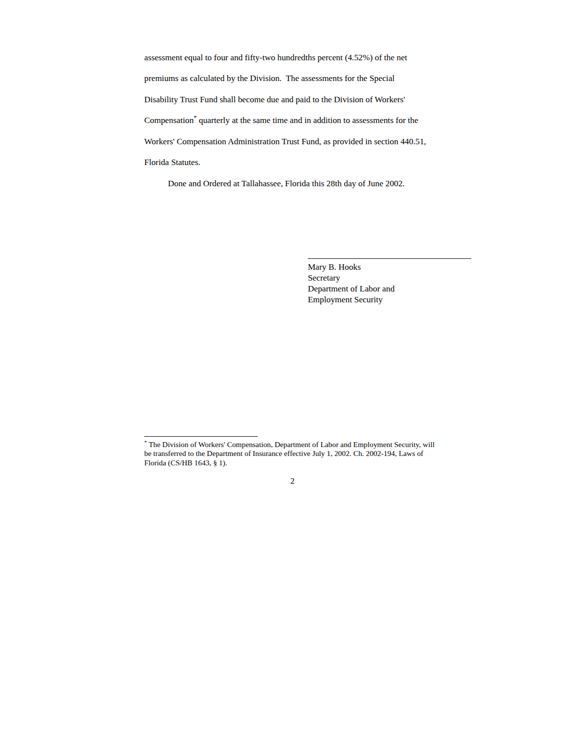assessment equal to four and fifty-two hundredths percent (4.52%) of the net
premiums as calculated by the Division. The assessments for the Special
Disability Trust Fund shall become due and paid to the Division of Workers'
Compensation* quarterly at the same time and in addition to assessments for the
Workers' Compensation Administration Trust Fund, as provided in section 440.51,
Florida Statutes.
Done and Ordered at Tallahassee, Florida this 28th day of June 2002.
Mary B. Hooks
Secretary
Department of Labor and Employment Security
* The Division of Workers' Compensation, Department of Labor and Employment Security, will be transferred to the Department of Insurance effective July 1, 2002. Ch. 2002-194, Laws of Florida (CS/HB 1643, § 1).
2